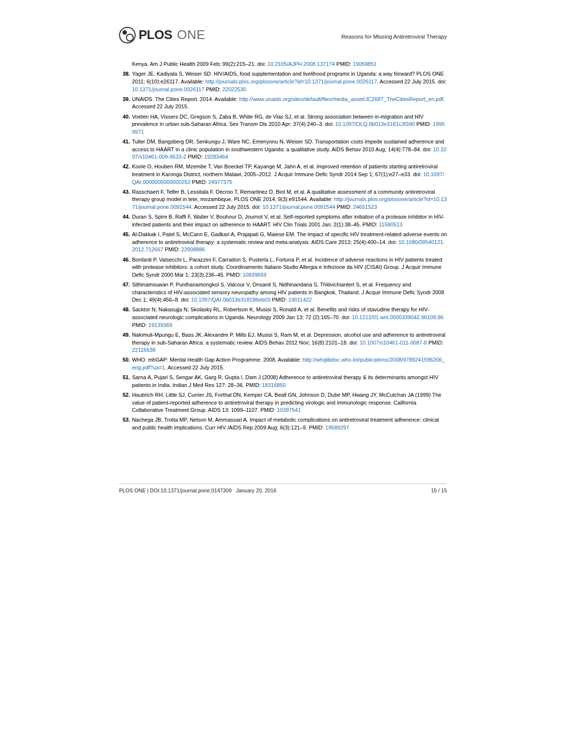PLOS ONE
Reasons for Missing Antiretroviral Therapy
Kenya. Am J Public Health 2009 Feb; 99(2):215–21. doi: 10.2105/AJPH.2008.137174 PMID: 19059851
38. Yager JE, Kadiyala S, Weiser SD. HIV/AIDS, food supplementation and livelihood programs in Uganda: a way forward? PLOS ONE 2011; 6(10):e26117. Available: http://journals.plos.org/plosone/article?id=10.1371/journal.pone.0026117. Accessed 22 July 2015. doi: 10.1371/journal.pone.0026117 PMID: 22022530
39. UNAIDS. The Cities Report. 2014. Available: http://www.unaids.org/sites/default/files/media_asset/JC2687_TheCitiesReport_en.pdf. Accessed 22 July 2015.
40. Voeten HA, Vissers DC, Gregson S, Zaba B, White RG, de Vlas SJ, et al. Strong association between in-migration and HIV prevalence in urban sub-Saharan Africa. Sex Transm Dis 2010 Apr; 37(4):240–3. doi: 10.1097/OLQ.0b013e3181c3f2d0 PMID: 19959971
41. Tuller DM, Bangsberg DR, Senkungu J, Ware NC, Emenyonu N, Weiser SD. Transportation costs impede sustained adherence and access to HAART in a clinic population in southwestern Uganda: a qualitative study. AIDS Behav 2010 Aug; 14(4):778–84. doi: 10.1007/s10461-009-9533-2 PMID: 19283464
42. Koole O, Houben RM, Mzembe T, Van Boeckel TP, Kayange M, Jahn A, et al. Improved retention of patients starting antiretroviral treatment in Karonga District, northern Malawi, 2005–2012. J Acquir Immune Defic Syndr 2014 Sep 1; 67(1):e27–e33. doi: 10.1097/QAI.0000000000000252 PMID: 24977375
43. Rasschaert F, Telfer B, Lessitala F, Decroo T, Remartinez D, Biot M, et al. A qualitative assessment of a community antiretroviral therapy group model in tete, mozambique. PLOS ONE 2014; 9(3):e91544. Available: http://journals.plos.org/plosone/article?id=10.1371/journal.pone.0091544. Accessed 22 July 2015. doi: 10.1371/journal.pone.0091544 PMID: 24651523
44. Duran S, Spire B, Raffi F, Walter V, Bouhour D, Journot V, et al. Self-reported symptoms after initiation of a protease inhibitor in HIV-infected patients and their impact on adherence to HAART. HIV Clin Trials 2001 Jan; 2(1):38–45. PMID: 11590513
45. Al-Dakkak I, Patel S, McCann E, Gadkari A, Prajapati G, Maiese EM. The impact of specific HIV treatment-related adverse events on adherence to antiretroviral therapy: a systematic review and meta-analysis. AIDS Care 2013; 25(4):400–14. doi: 10.1080/09540121.2012.712667 PMID: 22908886
46. Bonfanti P, Valsecchi L, Parazzini F, Carradori S, Pusterla L, Fortuna P, et al. Incidence of adverse reactions in HIV patients treated with protease inhibitors: a cohort study. Coordinamento Italiano Studio Allergia e Infezione da HIV (CISAI) Group. J Acquir Immune Defic Syndr 2000 Mar 1; 23(3):236–45. PMID: 10839659
47. Sithinamsuwan P, Punthanamongkol S, Valcour V, Onsanit S, Nidhinandana S, Thitivichianlert S, et al. Frequency and characteristics of HIV-associated sensory neuropathy among HIV patients in Bangkok, Thailand. J Acquir Immune Defic Syndr 2008 Dec 1; 49(4):456–8. doi: 10.1097/QAI.0b013e318186eb03 PMID: 19011422
48. Sacktor N, Nakasujja N, Skolasky RL, Robertson K, Musisi S, Ronald A, et al. Benefits and risks of stavudine therapy for HIV-associated neurologic complications in Uganda. Neurology 2009 Jan 13; 72 (2):165–70. doi: 10.1212/01.wnl.0000339042.96109.86 PMID: 19139369
49. Nakimuli-Mpungu E, Bass JK, Alexandre P, Mills EJ, Musisi S, Ram M, et al. Depression, alcohol use and adherence to antiretroviral therapy in sub-Saharan Africa: a systematic review. AIDS Behav 2012 Nov; 16(8):2101–18. doi: 10.1007/s10461-011-0087-8 PMID: 22116638
50. WHO. mhGAP: Mental Health Gap Action Programme. 2008. Available: http://whqlibdoc.who.int/publications/2008/9789241596206_eng.pdf?ua=1. Accessed 22 July 2015.
51. Sarna A, Pujari S, Sengar AK, Garg R, Gupta I, Dam J (2008) Adherence to antiretroviral therapy & its determinants amongst HIV patients in India. Indian J Med Res 127: 28–36. PMID: 18316850
52. Haubrich RH, Little SJ, Currier JS, Forthal DN, Kemper CA, Beall GN, Johnson D, Dube MP, Hwang JY, McCutchan JA (1999) The value of patient-reported adherence to antiretroviral therapy in predicting virologic and immunologic response. California Collaborative Treatment Group. AIDS 13: 1099–1107. PMID: 10397541
53. Nachega JB, Trotta MP, Nelson M, Ammassari A. Impact of metabolic complications on antiretroviral treatment adherence: clinical and public health implications. Curr HIV /AIDS Rep 2009 Aug; 6(3):121–9. PMID: 19589297
PLOS ONE | DOI:10.1371/journal.pone.0147309 January 20, 2016
15 / 15